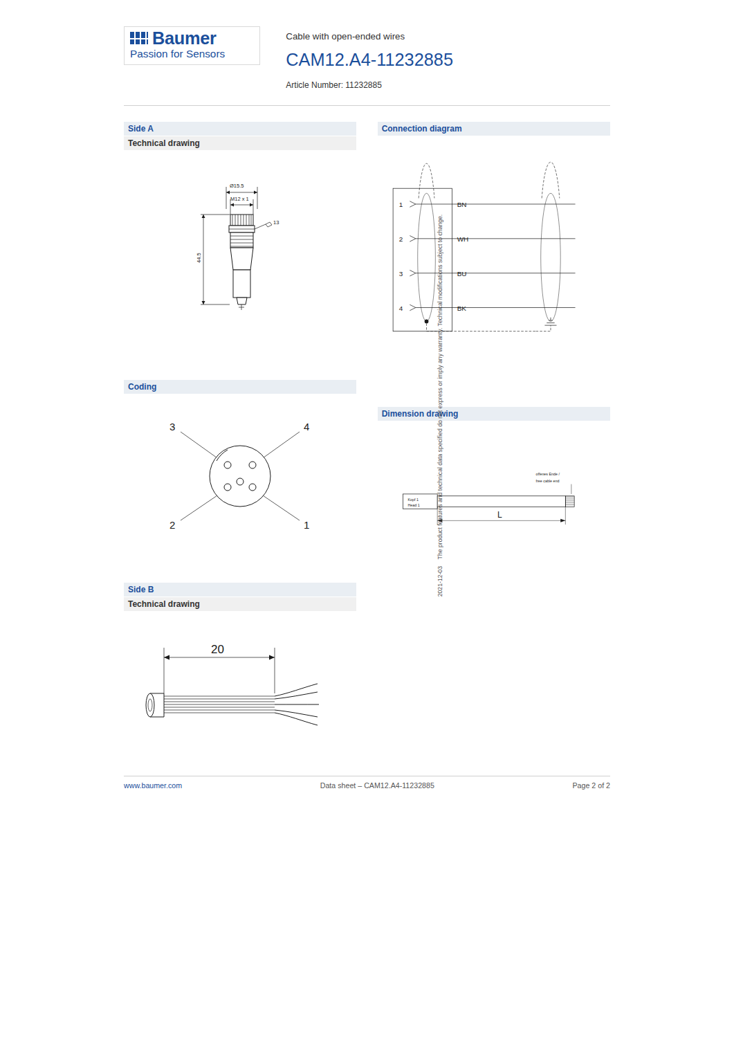Baumer
Passion for Sensors
Cable with open-ended wires
CAM12.A4-11232885
Article Number: 11232885
Side A
Technical drawing
Ø15.5 M12 x 1 44.5 13
Coding
3 4 2 1
Side B
Technical drawing
20
Connection diagram
1 BN 2 WH 3 BU 4 BK
Dimension drawing
offenes Ende / free cable end Kopf 1 Head 1 L
2021-12-03 The product features and technical data specified do not express or imply any warranty. Technical modifications subject to change.
www.baumer.com Data sheet – CAM12.A4-11232885 Page 2 of 2